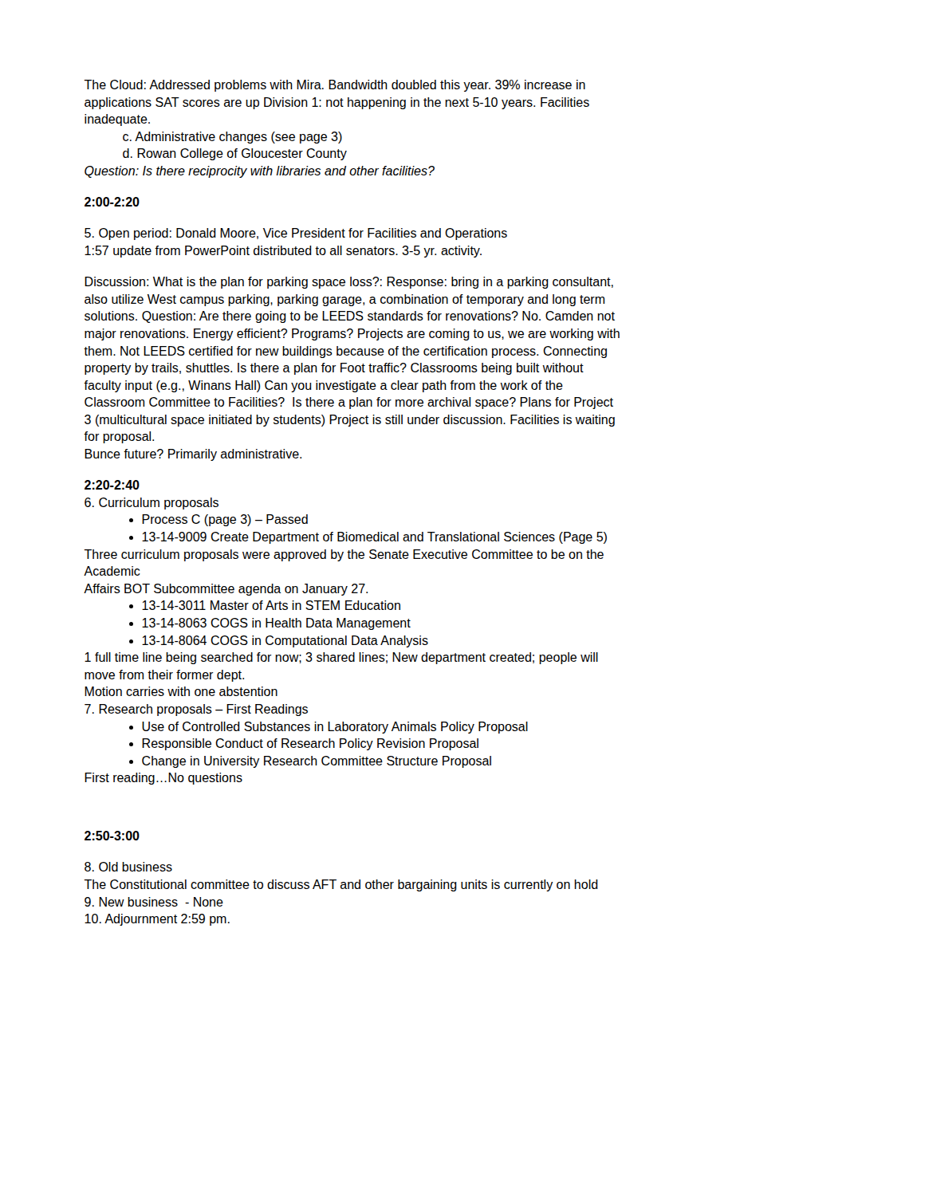The Cloud: Addressed problems with Mira. Bandwidth doubled this year. 39% increase in applications SAT scores are up Division 1: not happening in the next 5-10 years. Facilities inadequate.
c. Administrative changes (see page 3)
d. Rowan College of Gloucester County
Question: Is there reciprocity with libraries and other facilities?
2:00-2:20
5. Open period: Donald Moore, Vice President for Facilities and Operations
1:57 update from PowerPoint distributed to all senators. 3-5 yr. activity.
Discussion: What is the plan for parking space loss?: Response: bring in a parking consultant, also utilize West campus parking, parking garage, a combination of temporary and long term solutions. Question: Are there going to be LEEDS standards for renovations? No. Camden not major renovations. Energy efficient? Programs? Projects are coming to us, we are working with them. Not LEEDS certified for new buildings because of the certification process. Connecting property by trails, shuttles. Is there a plan for Foot traffic? Classrooms being built without faculty input (e.g., Winans Hall) Can you investigate a clear path from the work of the Classroom Committee to Facilities? Is there a plan for more archival space? Plans for Project 3 (multicultural space initiated by students) Project is still under discussion. Facilities is waiting for proposal.
Bunce future? Primarily administrative.
2:20-2:40
6. Curriculum proposals
Process C (page 3) – Passed
13-14-9009 Create Department of Biomedical and Translational Sciences (Page 5)
Three curriculum proposals were approved by the Senate Executive Committee to be on the Academic
Affairs BOT Subcommittee agenda on January 27.
13-14-3011 Master of Arts in STEM Education
13-14-8063 COGS in Health Data Management
13-14-8064 COGS in Computational Data Analysis
1 full time line being searched for now; 3 shared lines; New department created; people will move from their former dept.
Motion carries with one abstention
7. Research proposals – First Readings
Use of Controlled Substances in Laboratory Animals Policy Proposal
Responsible Conduct of Research Policy Revision Proposal
Change in University Research Committee Structure Proposal
First reading…No questions
2:50-3:00
8. Old business
The Constitutional committee to discuss AFT and other bargaining units is currently on hold
9. New business - None
10. Adjournment 2:59 pm.